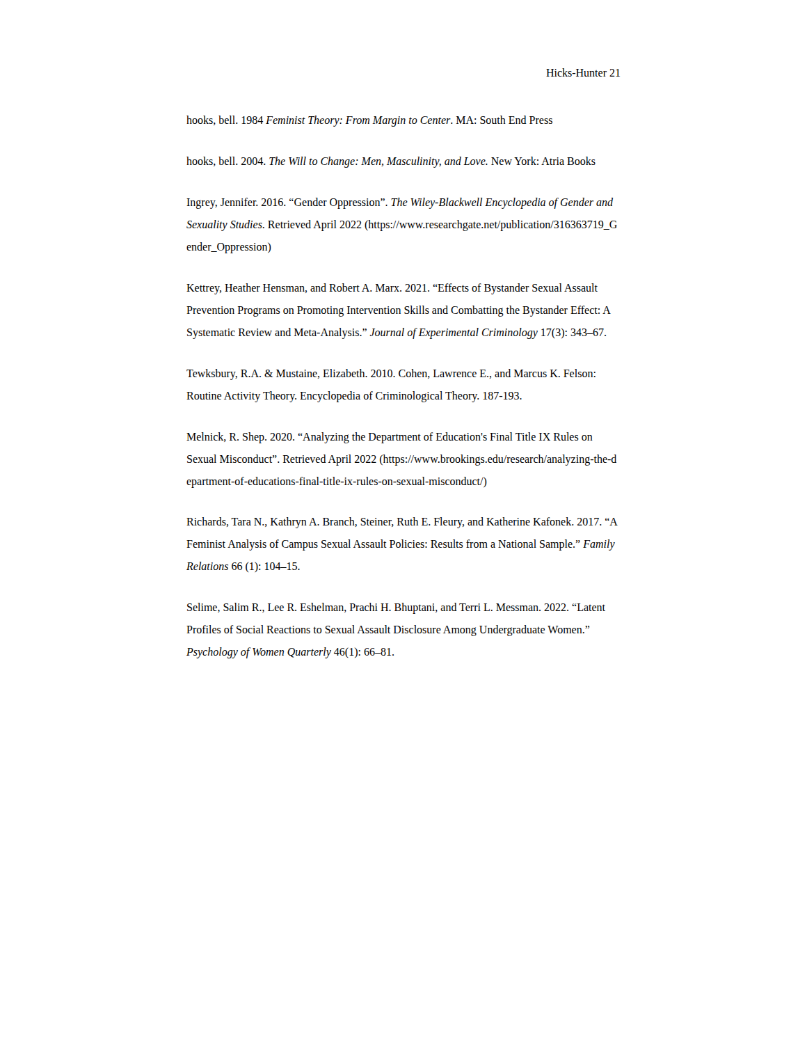Hicks-Hunter 21
hooks, bell. 1984 Feminist Theory: From Margin to Center. MA: South End Press
hooks, bell. 2004. The Will to Change: Men, Masculinity, and Love. New York: Atria Books
Ingrey, Jennifer. 2016. “Gender Oppression”. The Wiley-Blackwell Encyclopedia of Gender and Sexuality Studies. Retrieved April 2022 (https://www.researchgate.net/publication/316363719_Gender_Oppression)
Kettrey, Heather Hensman, and Robert A. Marx. 2021. “Effects of Bystander Sexual Assault Prevention Programs on Promoting Intervention Skills and Combatting the Bystander Effect: A Systematic Review and Meta-Analysis.” Journal of Experimental Criminology 17(3): 343–67.
Tewksbury, R.A. & Mustaine, Elizabeth. 2010. Cohen, Lawrence E., and Marcus K. Felson: Routine Activity Theory. Encyclopedia of Criminological Theory. 187-193.
Melnick, R. Shep. 2020. “Analyzing the Department of Education's Final Title IX Rules on Sexual Misconduct”. Retrieved April 2022 (https://www.brookings.edu/research/analyzing-the-department-of-educations-final-title-ix-rules-on-sexual-misconduct/)
Richards, Tara N., Kathryn A. Branch, Steiner, Ruth E. Fleury, and Katherine Kafonek. 2017. “A Feminist Analysis of Campus Sexual Assault Policies: Results from a National Sample.” Family Relations 66 (1): 104–15.
Selime, Salim R., Lee R. Eshelman, Prachi H. Bhuptani, and Terri L. Messman. 2022. “Latent Profiles of Social Reactions to Sexual Assault Disclosure Among Undergraduate Women.” Psychology of Women Quarterly 46(1): 66–81.